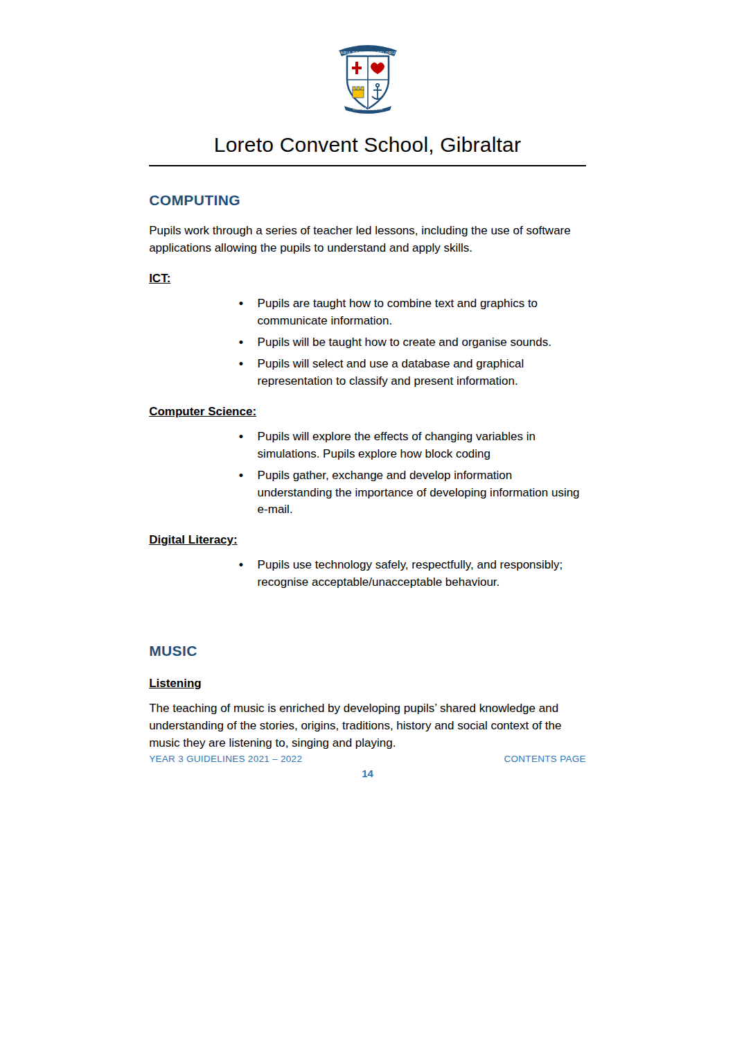MARIA REGINA ANGELORUM ORA ET LABORA
Loreto Convent School, Gibraltar
COMPUTING
Pupils work through a series of teacher led lessons, including the use of software applications allowing the pupils to understand and apply skills.
ICT:
Pupils are taught how to combine text and graphics to communicate information.
Pupils will be taught how to create and organise sounds.
Pupils will select and use a database and graphical representation to classify and present information.
Computer Science:
Pupils will explore the effects of changing variables in simulations. Pupils explore how block coding
Pupils gather, exchange and develop information understanding the importance of developing information using e-mail.
Digital Literacy:
Pupils use technology safely, respectfully, and responsibly; recognise acceptable/unacceptable behaviour.
MUSIC
Listening
The teaching of music is enriched by developing pupils’ shared knowledge and understanding of the stories, origins, traditions, history and social context of the music they are listening to, singing and playing.
YEAR 3 GUIDELINES 2021 – 2022 CONTENTS PAGE
14